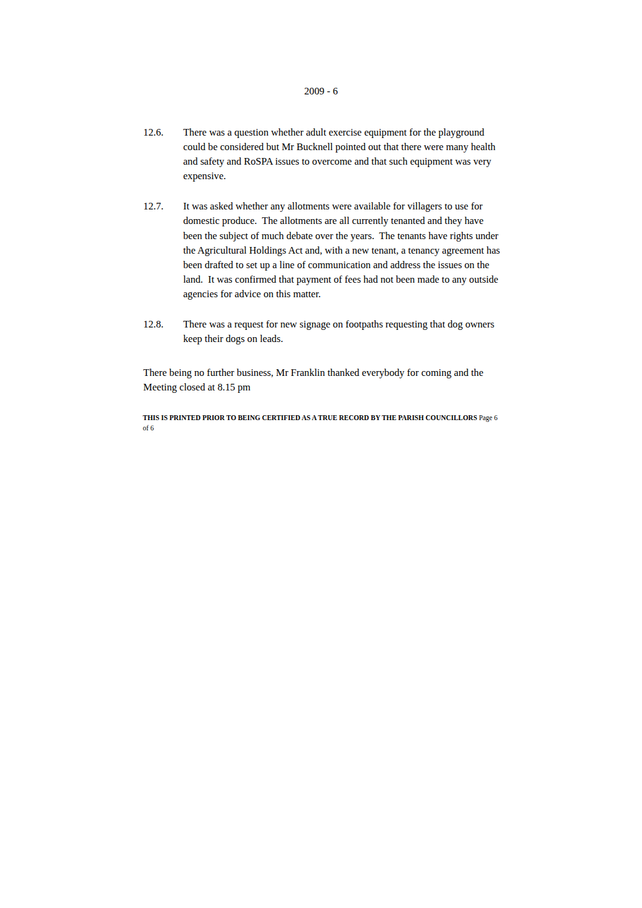2009 - 6
12.6.
There was a question whether adult exercise equipment for the playground could be considered but Mr Bucknell pointed out that there were many health and safety and RoSPA issues to overcome and that such equipment was very expensive.
12.7.
It was asked whether any allotments were available for villagers to use for domestic produce. The allotments are all currently tenanted and they have been the subject of much debate over the years. The tenants have rights under the Agricultural Holdings Act and, with a new tenant, a tenancy agreement has been drafted to set up a line of communication and address the issues on the land. It was confirmed that payment of fees had not been made to any outside agencies for advice on this matter.
12.8.
There was a request for new signage on footpaths requesting that dog owners keep their dogs on leads.
There being no further business, Mr Franklin thanked everybody for coming and the Meeting closed at 8.15 pm
THIS IS PRINTED PRIOR TO BEING CERTIFIED AS A TRUE RECORD BY THE PARISH COUNCILLORS Page 6 of 6